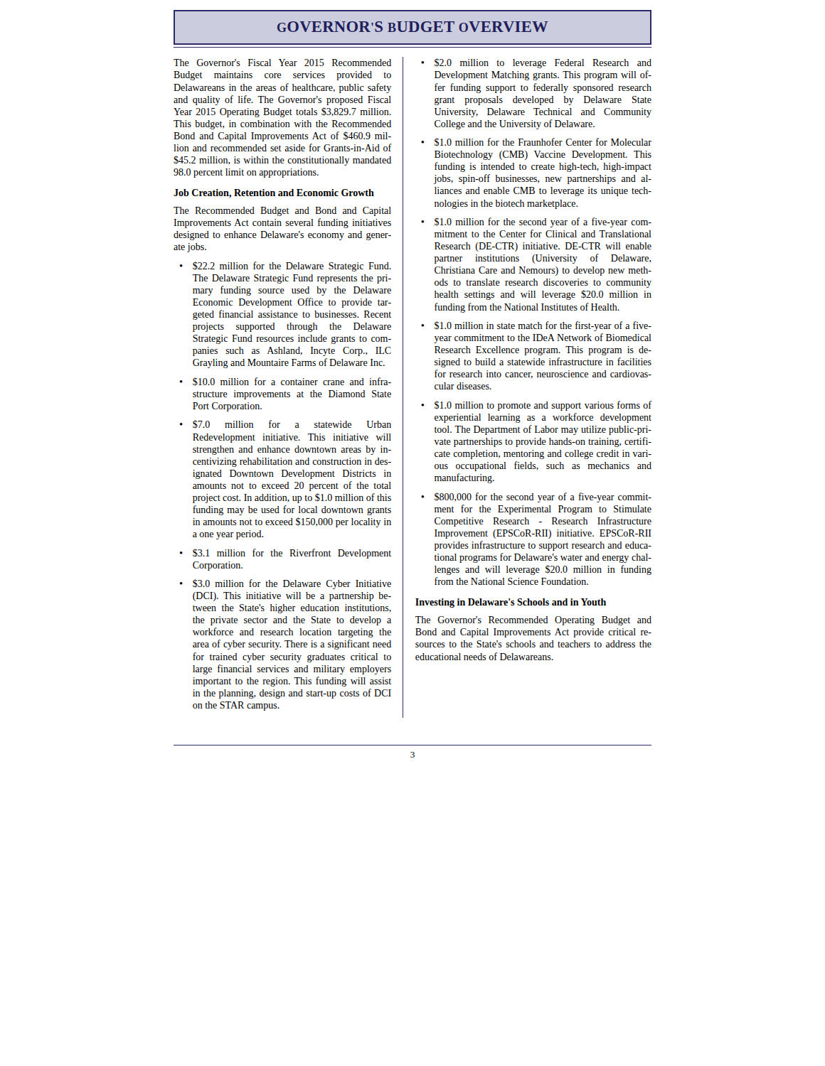GOVERNOR'S BUDGET OVERVIEW
The Governor's Fiscal Year 2015 Recommended Budget maintains core services provided to Delawareans in the areas of healthcare, public safety and quality of life. The Governor's proposed Fiscal Year 2015 Operating Budget totals $3,829.7 million. This budget, in combination with the Recommended Bond and Capital Improvements Act of $460.9 million and recommended set aside for Grants-in-Aid of $45.2 million, is within the constitutionally mandated 98.0 percent limit on appropriations.
Job Creation, Retention and Economic Growth
The Recommended Budget and Bond and Capital Improvements Act contain several funding initiatives designed to enhance Delaware's economy and generate jobs.
$22.2 million for the Delaware Strategic Fund. The Delaware Strategic Fund represents the primary funding source used by the Delaware Economic Development Office to provide targeted financial assistance to businesses. Recent projects supported through the Delaware Strategic Fund resources include grants to companies such as Ashland, Incyte Corp., ILC Grayling and Mountaire Farms of Delaware Inc.
$10.0 million for a container crane and infrastructure improvements at the Diamond State Port Corporation.
$7.0 million for a statewide Urban Redevelopment initiative. This initiative will strengthen and enhance downtown areas by incentivizing rehabilitation and construction in designated Downtown Development Districts in amounts not to exceed 20 percent of the total project cost. In addition, up to $1.0 million of this funding may be used for local downtown grants in amounts not to exceed $150,000 per locality in a one year period.
$3.1 million for the Riverfront Development Corporation.
$3.0 million for the Delaware Cyber Initiative (DCI). This initiative will be a partnership between the State's higher education institutions, the private sector and the State to develop a workforce and research location targeting the area of cyber security. There is a significant need for trained cyber security graduates critical to large financial services and military employers important to the region. This funding will assist in the planning, design and start-up costs of DCI on the STAR campus.
$2.0 million to leverage Federal Research and Development Matching grants. This program will offer funding support to federally sponsored research grant proposals developed by Delaware State University, Delaware Technical and Community College and the University of Delaware.
$1.0 million for the Fraunhofer Center for Molecular Biotechnology (CMB) Vaccine Development. This funding is intended to create high-tech, high-impact jobs, spin-off businesses, new partnerships and alliances and enable CMB to leverage its unique technologies in the biotech marketplace.
$1.0 million for the second year of a five-year commitment to the Center for Clinical and Translational Research (DE-CTR) initiative. DE-CTR will enable partner institutions (University of Delaware, Christiana Care and Nemours) to develop new methods to translate research discoveries to community health settings and will leverage $20.0 million in funding from the National Institutes of Health.
$1.0 million in state match for the first-year of a five-year commitment to the IDeA Network of Biomedical Research Excellence program. This program is designed to build a statewide infrastructure in facilities for research into cancer, neuroscience and cardiovascular diseases.
$1.0 million to promote and support various forms of experiential learning as a workforce development tool. The Department of Labor may utilize public-private partnerships to provide hands-on training, certificate completion, mentoring and college credit in various occupational fields, such as mechanics and manufacturing.
$800,000 for the second year of a five-year commitment for the Experimental Program to Stimulate Competitive Research - Research Infrastructure Improvement (EPSCoR-RII) initiative. EPSCoR-RII provides infrastructure to support research and educational programs for Delaware's water and energy challenges and will leverage $20.0 million in funding from the National Science Foundation.
Investing in Delaware's Schools and in Youth
The Governor's Recommended Operating Budget and Bond and Capital Improvements Act provide critical resources to the State's schools and teachers to address the educational needs of Delawareans.
3